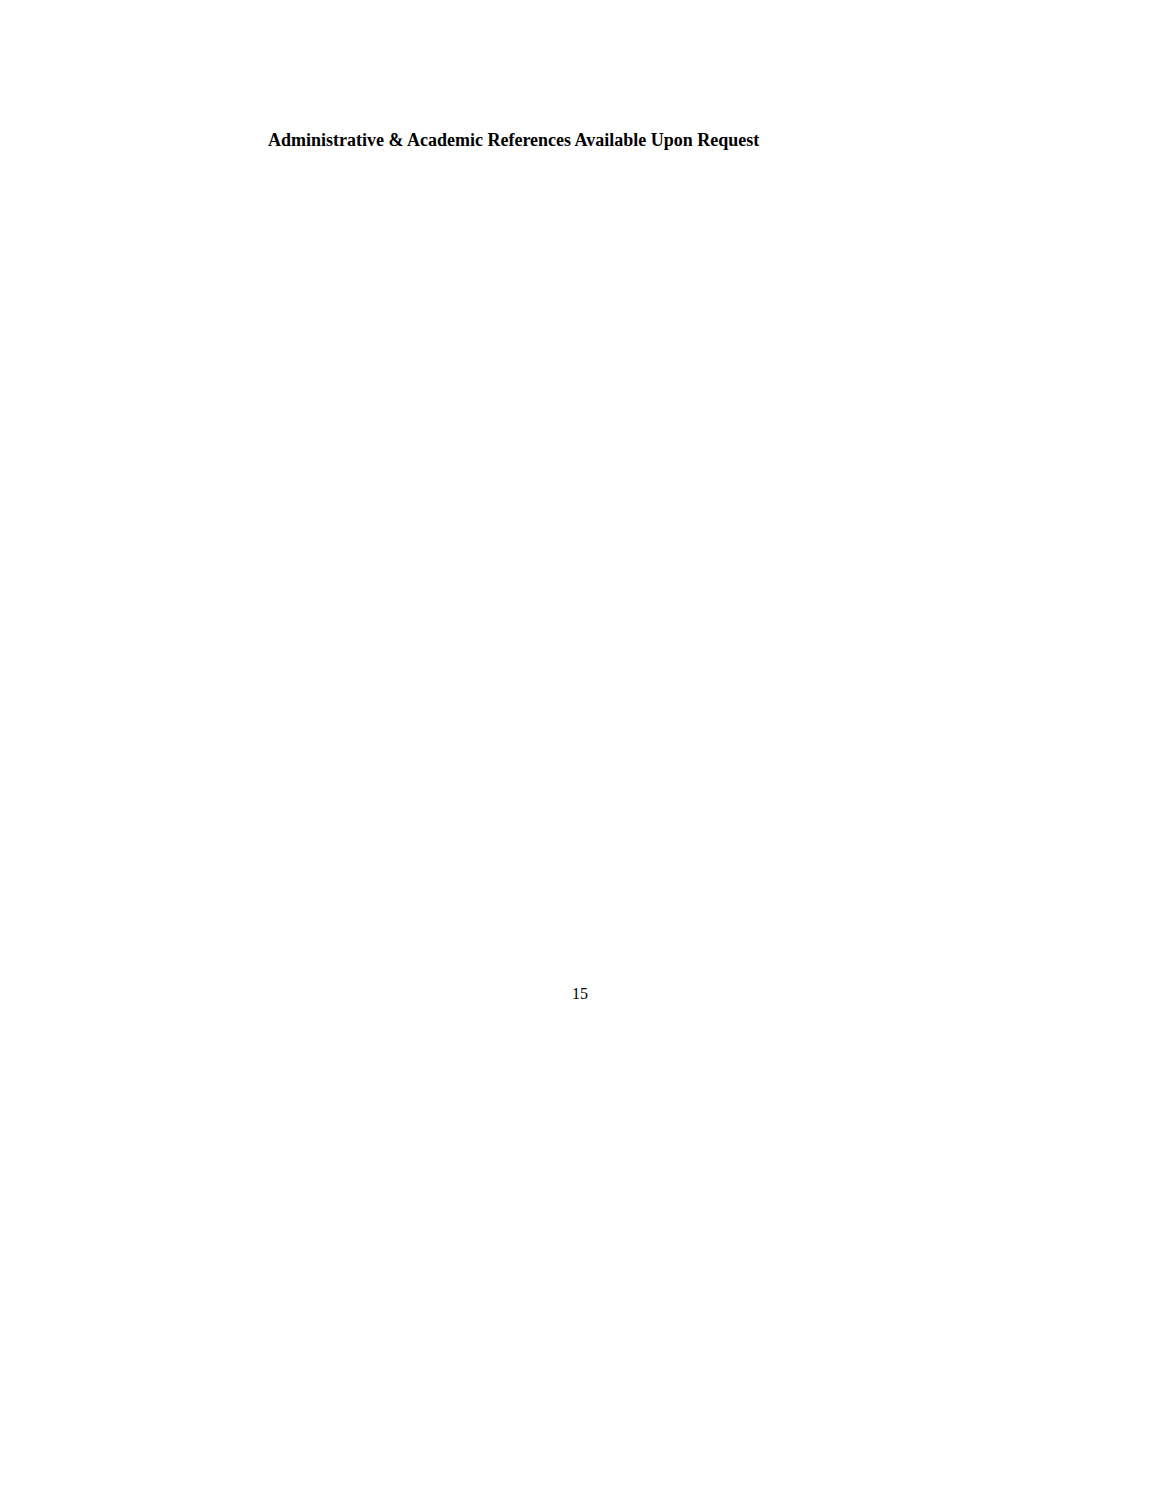Administrative & Academic References Available Upon Request
15